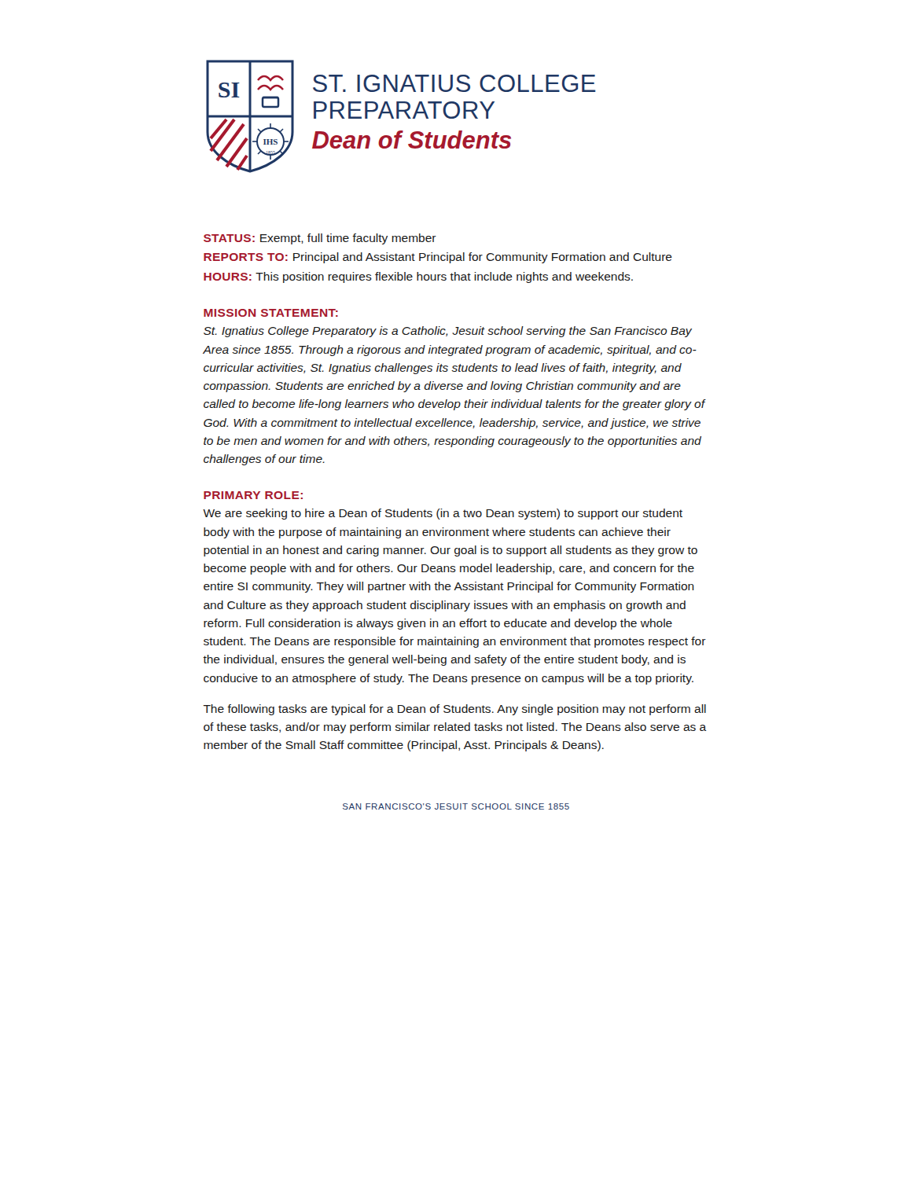SI IHS 1855
ST. IGNATIUS COLLEGE PREPARATORY
Dean of Students
STATUS: Exempt, full time faculty member
REPORTS TO: Principal and Assistant Principal for Community Formation and Culture
HOURS: This position requires flexible hours that include nights and weekends.
MISSION STATEMENT:
St. Ignatius College Preparatory is a Catholic, Jesuit school serving the San Francisco Bay Area since 1855. Through a rigorous and integrated program of academic, spiritual, and co-curricular activities, St. Ignatius challenges its students to lead lives of faith, integrity, and compassion. Students are enriched by a diverse and loving Christian community and are called to become life-long learners who develop their individual talents for the greater glory of God. With a commitment to intellectual excellence, leadership, service, and justice, we strive to be men and women for and with others, responding courageously to the opportunities and challenges of our time.
PRIMARY ROLE:
We are seeking to hire a Dean of Students (in a two Dean system) to support our student body with the purpose of maintaining an environment where students can achieve their potential in an honest and caring manner. Our goal is to support all students as they grow to become people with and for others. Our Deans model leadership, care, and concern for the entire SI community. They will partner with the Assistant Principal for Community Formation and Culture as they approach student disciplinary issues with an emphasis on growth and reform. Full consideration is always given in an effort to educate and develop the whole student. The Deans are responsible for maintaining an environment that promotes respect for the individual, ensures the general well-being and safety of the entire student body, and is conducive to an atmosphere of study. The Deans presence on campus will be a top priority.
The following tasks are typical for a Dean of Students. Any single position may not perform all of these tasks, and/or may perform similar related tasks not listed. The Deans also serve as a member of the Small Staff committee (Principal, Asst. Principals & Deans).
SAN FRANCISCO'S JESUIT SCHOOL SINCE 1855